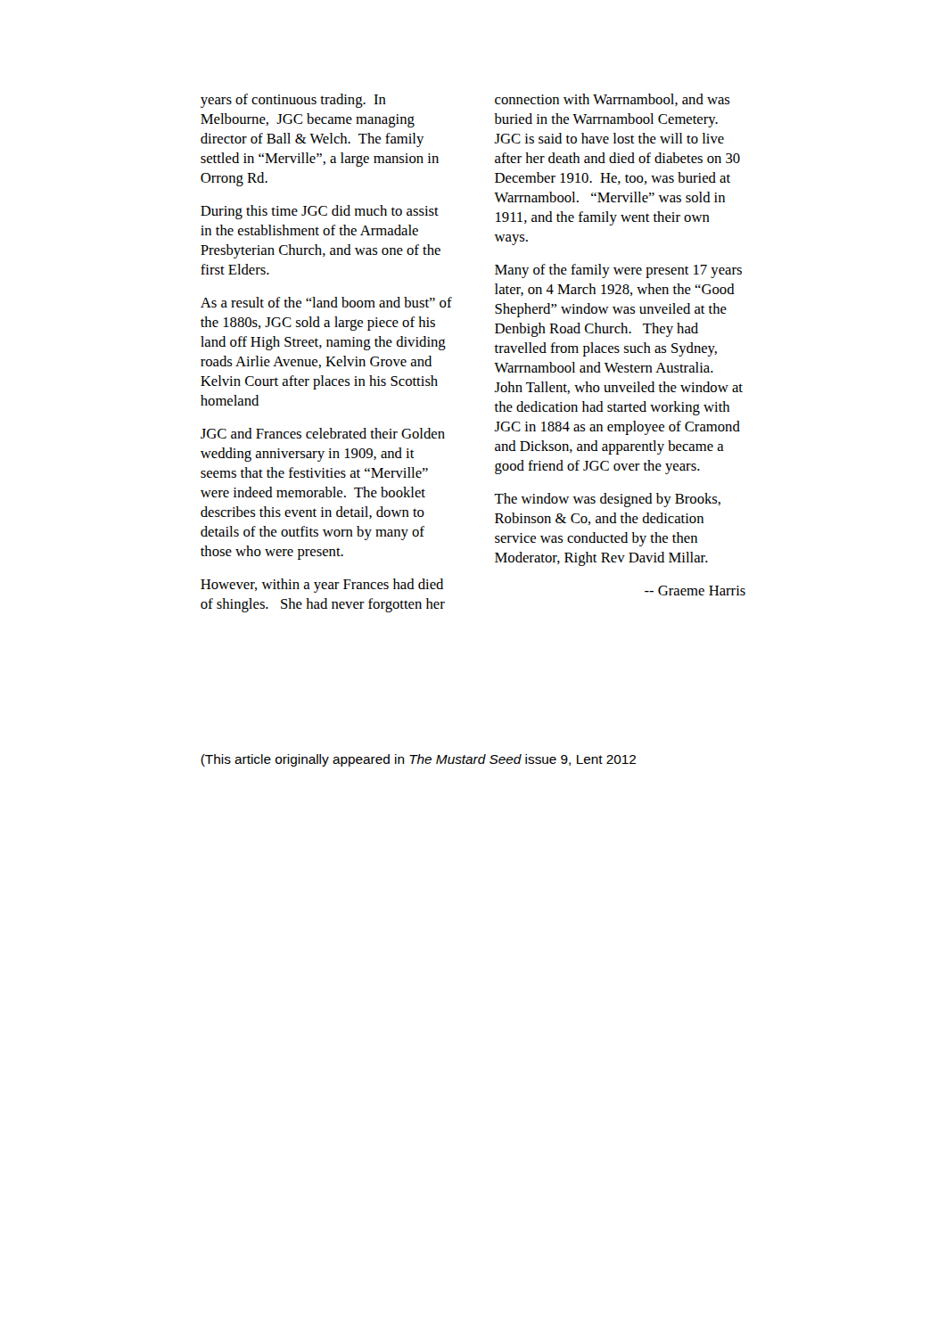years of continuous trading. In Melbourne, JGC became managing director of Ball & Welch. The family settled in “Merville”, a large mansion in Orrong Rd.
During this time JGC did much to assist in the establishment of the Armadale Presbyterian Church, and was one of the first Elders.
As a result of the “land boom and bust” of the 1880s, JGC sold a large piece of his land off High Street, naming the dividing roads Airlie Avenue, Kelvin Grove and Kelvin Court after places in his Scottish homeland
JGC and Frances celebrated their Golden wedding anniversary in 1909, and it seems that the festivities at “Merville” were indeed memorable. The booklet describes this event in detail, down to details of the outfits worn by many of those who were present.
However, within a year Frances had died of shingles. She had never forgotten her connection with Warrnambool, and was buried in the Warrnambool Cemetery. JGC is said to have lost the will to live after her death and died of diabetes on 30 December 1910. He, too, was buried at Warrnambool. “Merville” was sold in 1911, and the family went their own ways.
Many of the family were present 17 years later, on 4 March 1928, when the “Good Shepherd” window was unveiled at the Denbigh Road Church. They had travelled from places such as Sydney, Warrnambool and Western Australia. John Tallent, who unveiled the window at the dedication had started working with JGC in 1884 as an employee of Cramond and Dickson, and apparently became a good friend of JGC over the years.
The window was designed by Brooks, Robinson & Co, and the dedication service was conducted by the then Moderator, Right Rev David Millar.
-- Graeme Harris
(This article originally appeared in The Mustard Seed issue 9, Lent 2012